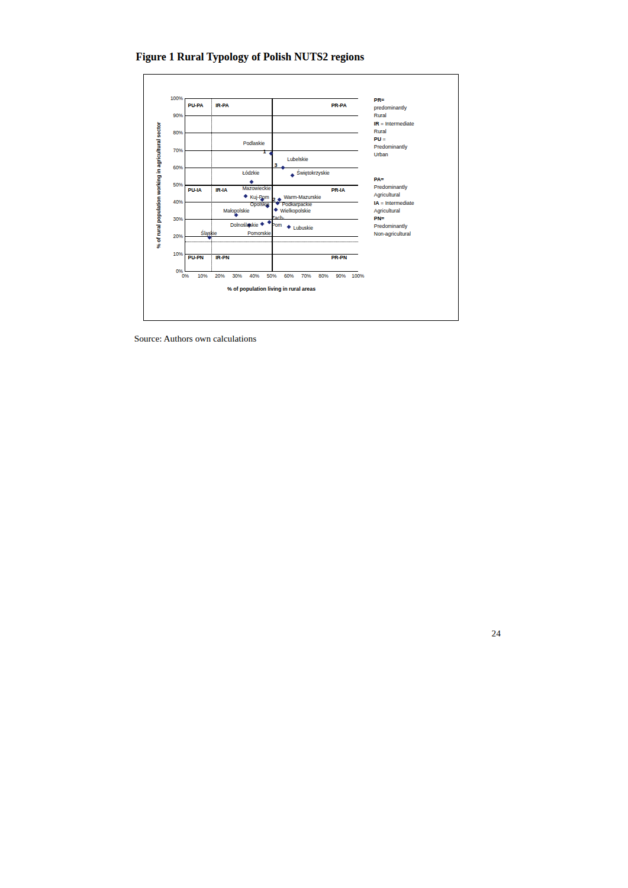Figure 1 Rural Typology of Polish NUTS2 regions
% of rural population working in agricultural sector
100%
90%
80%
70%
60%
50%
40%
30%
20%
10%
0%
0%
10%
20%
30%
40%
50%
60%
70%
80%
90%
100%
PU-PA
IR-PA
PR-PA
PU-IA
IR-IA
PR-IA
PU-PN
IR-PN
PR-PN
Podlaskie
1
Lubelskie
3
Łódzkie
Świętokrzyskie
Mazowieckie
Kuj-Pom
Opolskie
Warm-Mazurskie
2
Podkarpackie
Wielkopolskie
Małopolskie
Zach-
Pom
Dolnośląskie
Pomorskie
Lubuskie
Śląskie
% of population living in rural areas
PR=
predominantly
Rural
IR = Intermediate
Rural
PU =
Predominantly
Urban
PA=
Predominantly
Agricultural
IA = Intermediate
Agricultural
PN=
Predominantly
Non-agricultural
Source: Authors own calculations
24